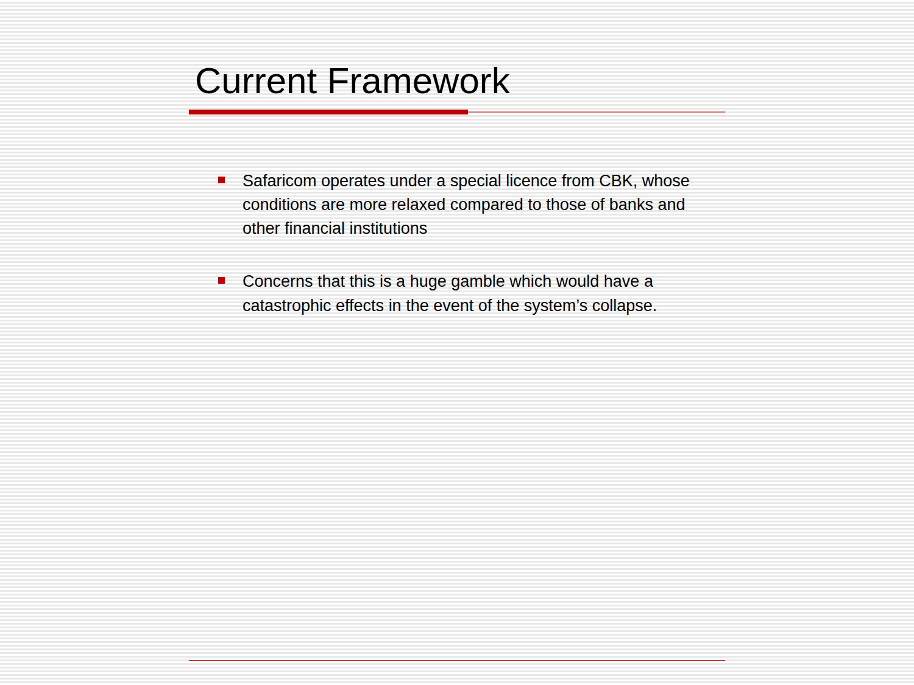Current Framework
Safaricom operates under a special licence from CBK, whose conditions are more relaxed compared to those of banks and other financial institutions
Concerns that this is a huge gamble which would have a catastrophic effects in the event of the system’s collapse.